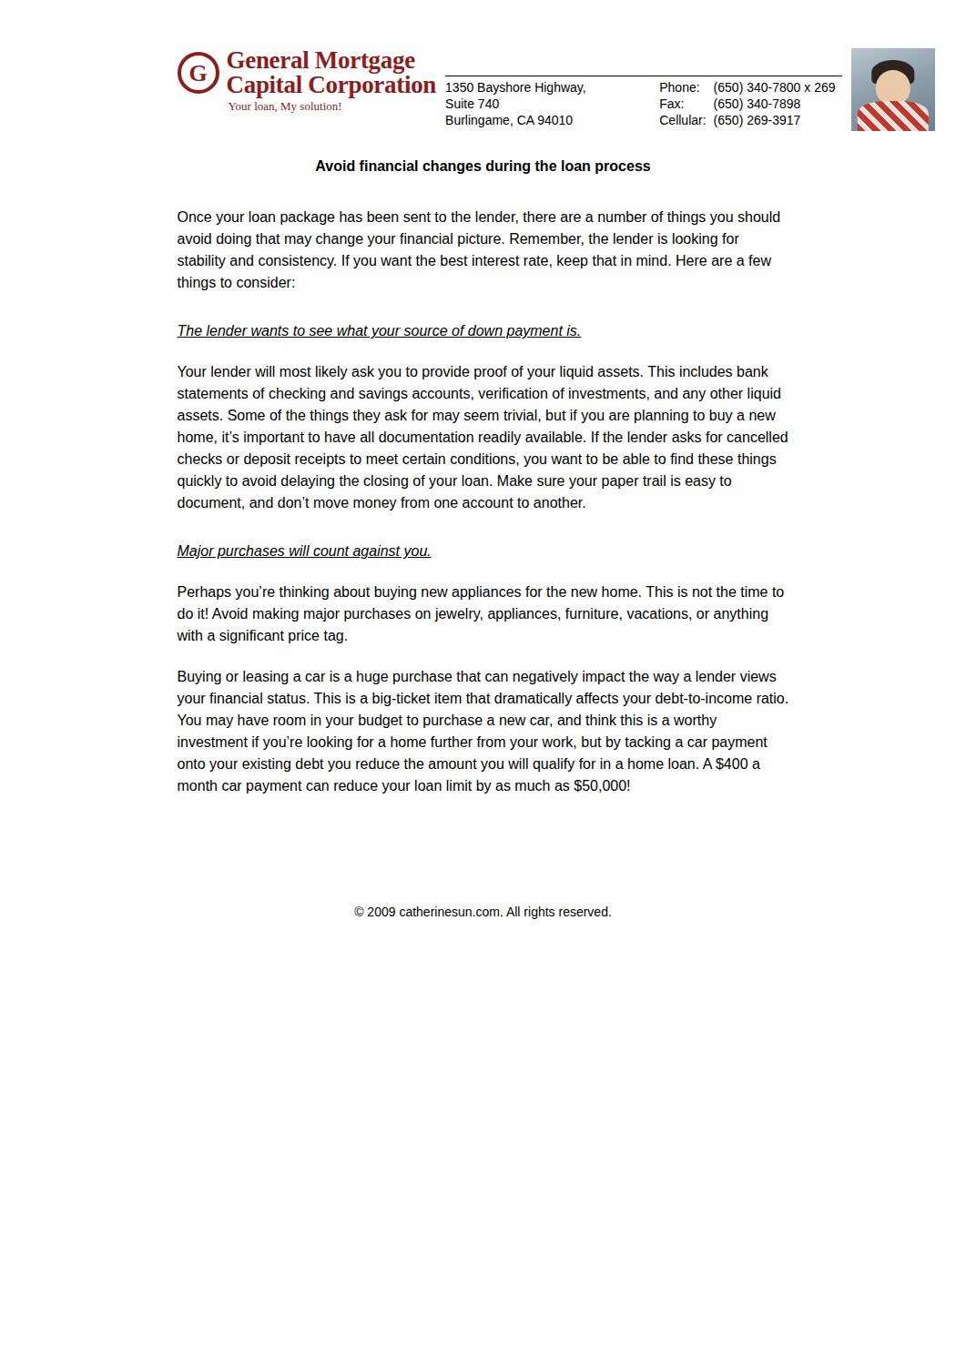G
General Mortgage Capital Corporation Your loan, My solution!
1350 Bayshore Highway,
Suite 740
Burlingame, CA 94010
Phone:(650) 340-7800 x 269
Fax:(650) 340-7898
Cellular:(650) 269-3917
Avoid financial changes during the loan process
Once your loan package has been sent to the lender, there are a number of things you should avoid doing that may change your financial picture. Remember, the lender is looking for stability and consistency. If you want the best interest rate, keep that in mind. Here are a few things to consider:
The lender wants to see what your source of down payment is.
Your lender will most likely ask you to provide proof of your liquid assets. This includes bank statements of checking and savings accounts, verification of investments, and any other liquid assets. Some of the things they ask for may seem trivial, but if you are planning to buy a new home, it’s important to have all documentation readily available. If the lender asks for cancelled checks or deposit receipts to meet certain conditions, you want to be able to find these things quickly to avoid delaying the closing of your loan. Make sure your paper trail is easy to document, and don’t move money from one account to another.
Major purchases will count against you.
Perhaps you’re thinking about buying new appliances for the new home. This is not the time to do it! Avoid making major purchases on jewelry, appliances, furniture, vacations, or anything with a significant price tag.
Buying or leasing a car is a huge purchase that can negatively impact the way a lender views your financial status. This is a big-ticket item that dramatically affects your debt-to-income ratio. You may have room in your budget to purchase a new car, and think this is a worthy investment if you’re looking for a home further from your work, but by tacking a car payment onto your existing debt you reduce the amount you will qualify for in a home loan. A $400 a month car payment can reduce your loan limit by as much as $50,000!
© 2009 catherinesun.com. All rights reserved.